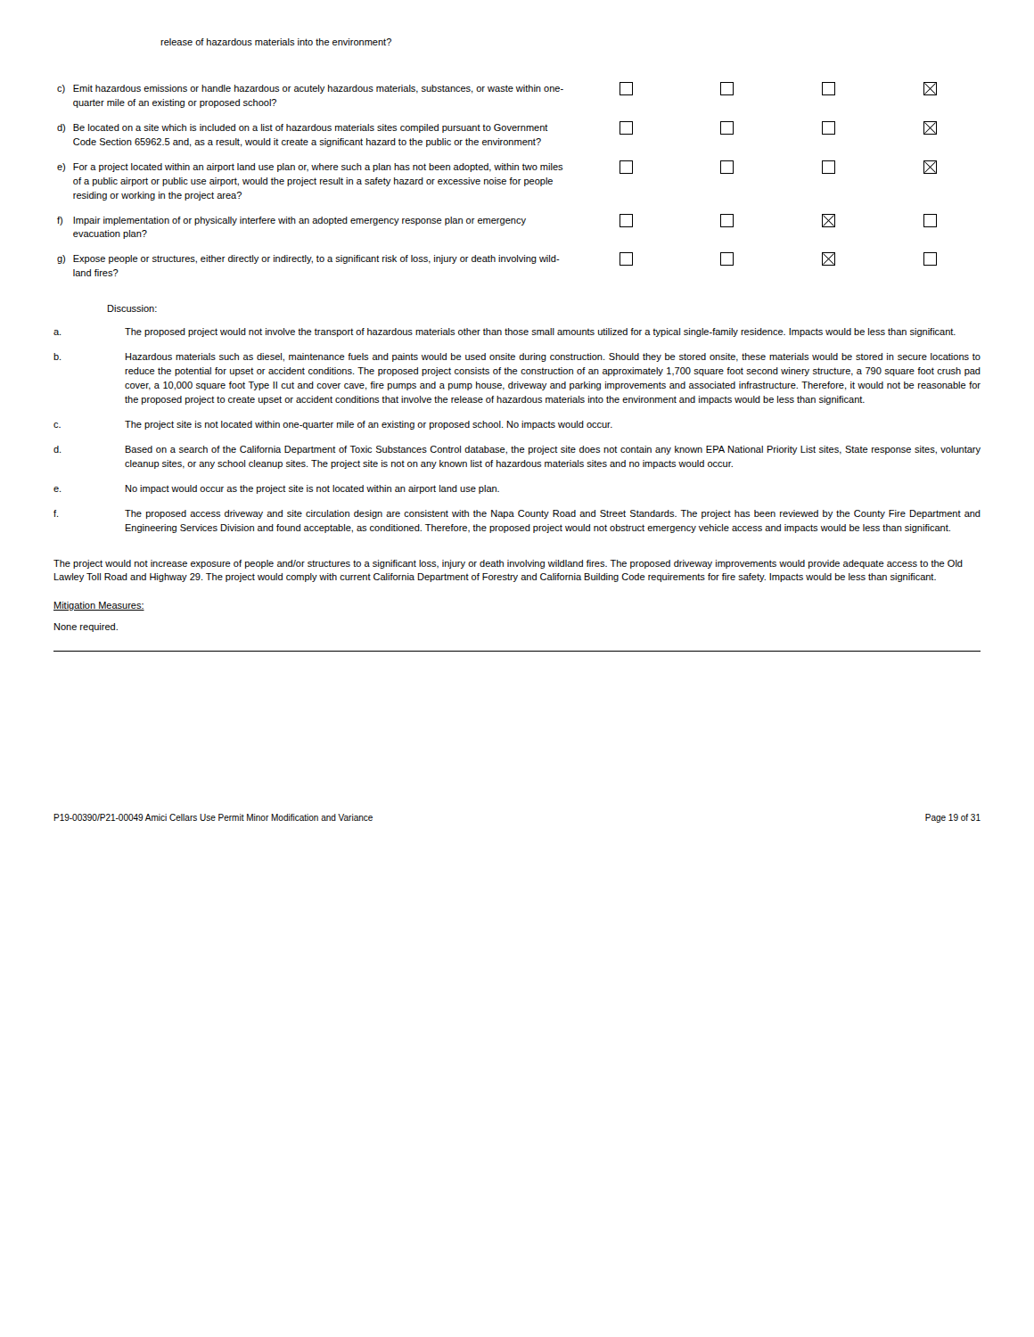release of hazardous materials into the environment?
| c) | Emit hazardous emissions or handle hazardous or acutely hazardous materials, substances, or waste within one-quarter mile of an existing or proposed school? | | | | |
| d) | Be located on a site which is included on a list of hazardous materials sites compiled pursuant to Government Code Section 65962.5 and, as a result, would it create a significant hazard to the public or the environment? | | | | |
| e) | For a project located within an airport land use plan or, where such a plan has not been adopted, within two miles of a public airport or public use airport, would the project result in a safety hazard or excessive noise for people residing or working in the project area? | | | | |
| f) | Impair implementation of or physically interfere with an adopted emergency response plan or emergency evacuation plan? | | | | |
| g) | Expose people or structures, either directly or indirectly, to a significant risk of loss, injury or death involving wild-land fires? | | | | |
Discussion:
| a. | The proposed project would not involve the transport of hazardous materials other than those small amounts utilized for a typical single-family residence. Impacts would be less than significant. |
| b. | Hazardous materials such as diesel, maintenance fuels and paints would be used onsite during construction. Should they be stored onsite, these materials would be stored in secure locations to reduce the potential for upset or accident conditions. The proposed project consists of the construction of an approximately 1,700 square foot second winery structure, a 790 square foot crush pad cover, a 10,000 square foot Type II cut and cover cave, fire pumps and a pump house, driveway and parking improvements and associated infrastructure. Therefore, it would not be reasonable for the proposed project to create upset or accident conditions that involve the release of hazardous materials into the environment and impacts would be less than significant. |
| c. | The project site is not located within one-quarter mile of an existing or proposed school. No impacts would occur. |
| d. | Based on a search of the California Department of Toxic Substances Control database, the project site does not contain any known EPA National Priority List sites, State response sites, voluntary cleanup sites, or any school cleanup sites. The project site is not on any known list of hazardous materials sites and no impacts would occur. |
| e. | No impact would occur as the project site is not located within an airport land use plan. |
| f. | The proposed access driveway and site circulation design are consistent with the Napa County Road and Street Standards. The project has been reviewed by the County Fire Department and Engineering Services Division and found acceptable, as conditioned. Therefore, the proposed project would not obstruct emergency vehicle access and impacts would be less than significant. |
The project would not increase exposure of people and/or structures to a significant loss, injury or death involving wildland fires. The proposed driveway improvements would provide adequate access to the Old Lawley Toll Road and Highway 29. The project would comply with current California Department of Forestry and California Building Code requirements for fire safety. Impacts would be less than significant.
Mitigation Measures:
None required.
P19-00390/P21-00049 Amici Cellars Use Permit Minor Modification and Variance Page 19 of 31